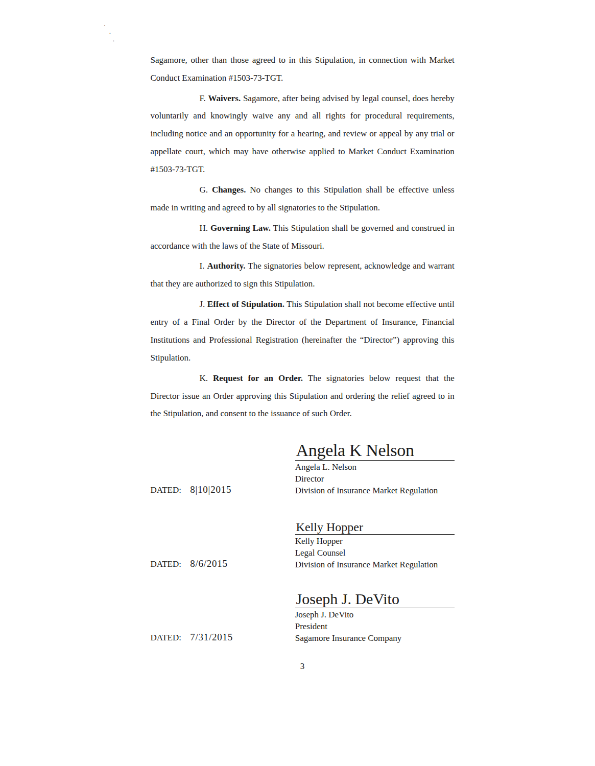. . .
Sagamore, other than those agreed to in this Stipulation, in connection with Market Conduct Examination #1503-73-TGT.
F. Waivers. Sagamore, after being advised by legal counsel, does hereby voluntarily and knowingly waive any and all rights for procedural requirements, including notice and an opportunity for a hearing, and review or appeal by any trial or appellate court, which may have otherwise applied to Market Conduct Examination #1503-73-TGT.
G. Changes. No changes to this Stipulation shall be effective unless made in writing and agreed to by all signatories to the Stipulation.
H. Governing Law. This Stipulation shall be governed and construed in accordance with the laws of the State of Missouri.
I. Authority. The signatories below represent, acknowledge and warrant that they are authorized to sign this Stipulation.
J. Effect of Stipulation. This Stipulation shall not become effective until entry of a Final Order by the Director of the Department of Insurance, Financial Institutions and Professional Registration (hereinafter the “Director”) approving this Stipulation.
K. Request for an Order. The signatories below request that the Director issue an Order approving this Stipulation and ordering the relief agreed to in the Stipulation, and consent to the issuance of such Order.
DATED:8|10|2015
Angela K Nelson
Angela L. Nelson
Director
Division of Insurance Market Regulation
DATED:8/6/2015
Kelly Hopper
Kelly Hopper
Legal Counsel
Division of Insurance Market Regulation
DATED:7/31/2015
Joseph J. DeVito
Joseph J. DeVito
President
Sagamore Insurance Company
3